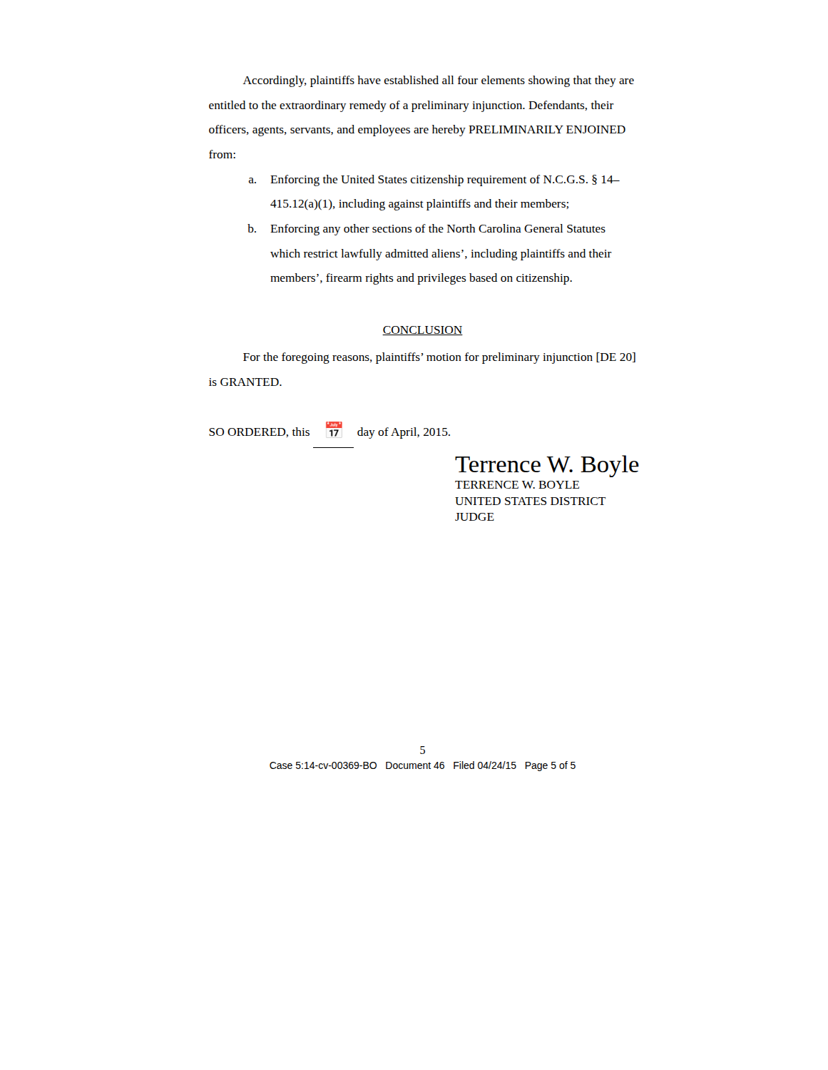Accordingly, plaintiffs have established all four elements showing that they are entitled to the extraordinary remedy of a preliminary injunction. Defendants, their officers, agents, servants, and employees are hereby PRELIMINARILY ENJOINED from:
Enforcing the United States citizenship requirement of N.C.G.S. § 14–415.12(a)(1), including against plaintiffs and their members;
Enforcing any other sections of the North Carolina General Statutes which restrict lawfully admitted aliens’, including plaintiffs and their members’, firearm rights and privileges based on citizenship.
CONCLUSION
For the foregoing reasons, plaintiffs’ motion for preliminary injunction [DE 20] is GRANTED.
SO ORDERED, this 📅 day of April, 2015.
Terrence W. Boyle
TERRENCE W. BOYLE
UNITED STATES DISTRICT JUDGE
5
Case 5:14-cv-00369-BO Document 46 Filed 04/24/15 Page 5 of 5